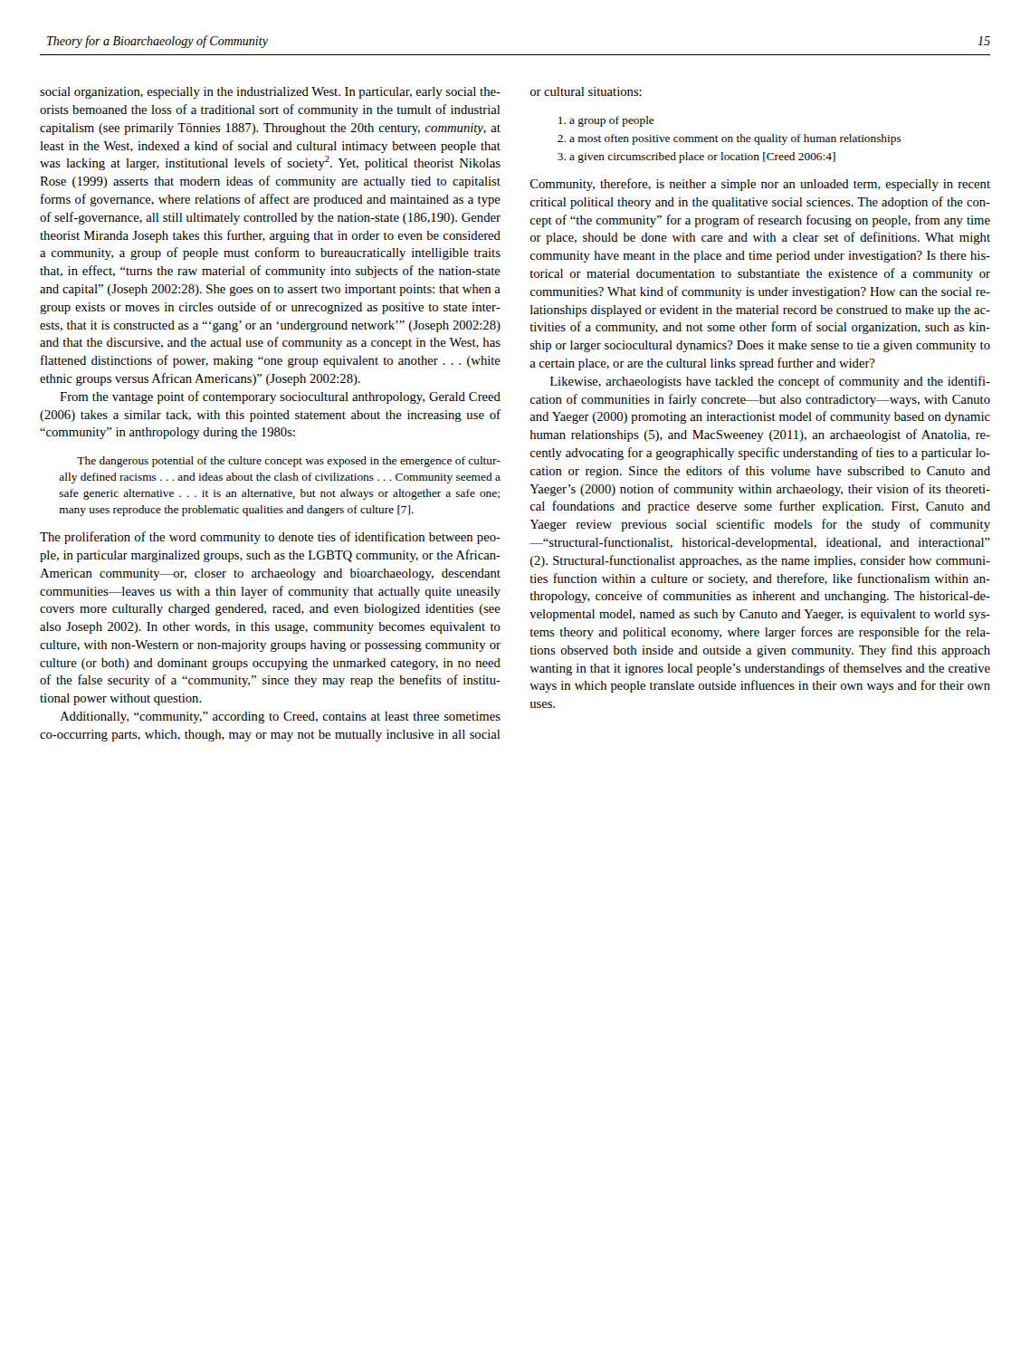Theory for a Bioarchaeology of Community 15
social organization, especially in the industrialized West. In particular, early social theorists bemoaned the loss of a traditional sort of community in the tumult of industrial capitalism (see primarily Tönnies 1887). Throughout the 20th century, community, at least in the West, indexed a kind of social and cultural intimacy between people that was lacking at larger, institutional levels of society2. Yet, political theorist Nikolas Rose (1999) asserts that modern ideas of community are actually tied to capitalist forms of governance, where relations of affect are produced and maintained as a type of self-governance, all still ultimately controlled by the nation-state (186,190). Gender theorist Miranda Joseph takes this further, arguing that in order to even be considered a community, a group of people must conform to bureaucratically intelligible traits that, in effect, “turns the raw material of community into subjects of the nation-state and capital” (Joseph 2002:28). She goes on to assert two important points: that when a group exists or moves in circles outside of or unrecognized as positive to state interests, that it is constructed as a “‘gang’ or an ‘underground network’” (Joseph 2002:28) and that the discursive, and the actual use of community as a concept in the West, has flattened distinctions of power, making “one group equivalent to another . . . (white ethnic groups versus African Americans)” (Joseph 2002:28).
From the vantage point of contemporary sociocultural anthropology, Gerald Creed (2006) takes a similar tack, with this pointed statement about the increasing use of “community” in anthropology during the 1980s:
The dangerous potential of the culture concept was exposed in the emergence of culturally defined racisms . . . and ideas about the clash of civilizations . . . Community seemed a safe generic alternative . . . it is an alternative, but not always or altogether a safe one; many uses reproduce the problematic qualities and dangers of culture [7].
The proliferation of the word community to denote ties of identification between people, in particular marginalized groups, such as the LGBTQ community, or the African-American community—or, closer to archaeology and bioarchaeology, descendant communities—leaves us with a thin layer of community that actually quite uneasily covers more culturally charged gendered, raced, and even biologized identities (see also Joseph 2002). In other words, in this usage, community becomes equivalent to culture, with non-Western or non-majority groups having or possessing community or culture (or both) and dominant groups occupying the unmarked category, in no need of the false security of a “community,” since they may reap the benefits of institutional power without question.
Additionally, “community,” according to Creed, contains at least three sometimes co-occurring parts, which, though, may or may not be mutually inclusive in all social or cultural situations:
a group of people
a most often positive comment on the quality of human relationships
a given circumscribed place or location [Creed 2006:4]
Community, therefore, is neither a simple nor an unloaded term, especially in recent critical political theory and in the qualitative social sciences. The adoption of the concept of “the community” for a program of research focusing on people, from any time or place, should be done with care and with a clear set of definitions. What might community have meant in the place and time period under investigation? Is there historical or material documentation to substantiate the existence of a community or communities? What kind of community is under investigation? How can the social relationships displayed or evident in the material record be construed to make up the activities of a community, and not some other form of social organization, such as kinship or larger sociocultural dynamics? Does it make sense to tie a given community to a certain place, or are the cultural links spread further and wider?
Likewise, archaeologists have tackled the concept of community and the identification of communities in fairly concrete—but also contradictory—ways, with Canuto and Yaeger (2000) promoting an interactionist model of community based on dynamic human relationships (5), and MacSweeney (2011), an archaeologist of Anatolia, recently advocating for a geographically specific understanding of ties to a particular location or region. Since the editors of this volume have subscribed to Canuto and Yaeger’s (2000) notion of community within archaeology, their vision of its theoretical foundations and practice deserve some further explication. First, Canuto and Yaeger review previous social scientific models for the study of community—“structural-functionalist, historical-developmental, ideational, and interactional” (2). Structural-functionalist approaches, as the name implies, consider how communities function within a culture or society, and therefore, like functionalism within anthropology, conceive of communities as inherent and unchanging. The historical-developmental model, named as such by Canuto and Yaeger, is equivalent to world systems theory and political economy, where larger forces are responsible for the relations observed both inside and outside a given community. They find this approach wanting in that it ignores local people’s understandings of themselves and the creative ways in which people translate outside influences in their own ways and for their own uses.